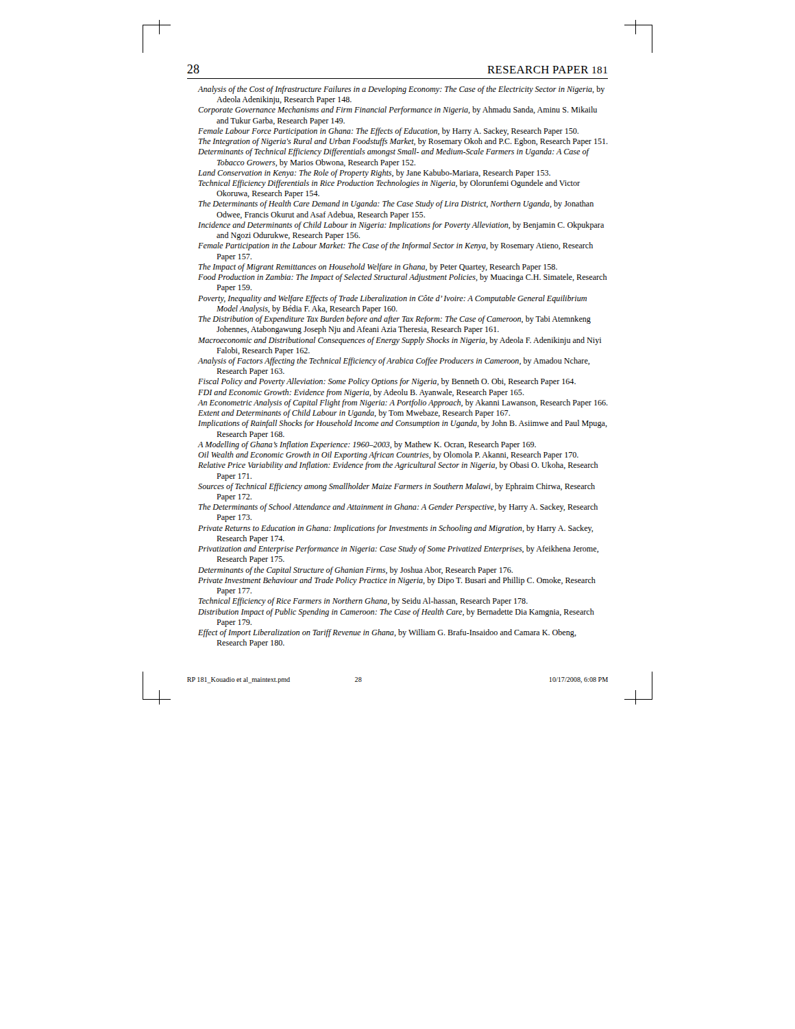28
RESEARCH PAPER 181
Analysis of the Cost of Infrastructure Failures in a Developing Economy: The Case of the Electricity Sector in Nigeria, by Adeola Adenikinju, Research Paper 148.
Corporate Governance Mechanisms and Firm Financial Performance in Nigeria, by Ahmadu Sanda, Aminu S. Mikailu and Tukur Garba, Research Paper 149.
Female Labour Force Participation in Ghana: The Effects of Education, by Harry A. Sackey, Research Paper 150.
The Integration of Nigeria's Rural and Urban Foodstuffs Market, by Rosemary Okoh and P.C. Egbon, Research Paper 151.
Determinants of Technical Efficiency Differentials amongst Small- and Medium-Scale Farmers in Uganda: A Case of Tobacco Growers, by Marios Obwona, Research Paper 152.
Land Conservation in Kenya: The Role of Property Rights, by Jane Kabubo-Mariara, Research Paper 153.
Technical Efficiency Differentials in Rice Production Technologies in Nigeria, by Olorunfemi Ogundele and Victor Okoruwa, Research Paper 154.
The Determinants of Health Care Demand in Uganda: The Case Study of Lira District, Northern Uganda, by Jonathan Odwee, Francis Okurut and Asaf Adebua, Research Paper 155.
Incidence and Determinants of Child Labour in Nigeria: Implications for Poverty Alleviation, by Benjamin C. Okpukpara and Ngozi Odurukwe, Research Paper 156.
Female Participation in the Labour Market: The Case of the Informal Sector in Kenya, by Rosemary Atieno, Research Paper 157.
The Impact of Migrant Remittances on Household Welfare in Ghana, by Peter Quartey, Research Paper 158.
Food Production in Zambia: The Impact of Selected Structural Adjustment Policies, by Muacinga C.H. Simatele, Research Paper 159.
Poverty, Inequality and Welfare Effects of Trade Liberalization in Côte d’ Ivoire: A Computable General Equilibrium Model Analysis, by Bédia F. Aka, Research Paper 160.
The Distribution of Expenditure Tax Burden before and after Tax Reform: The Case of Cameroon, by Tabi Atemnkeng Johennes, Atabongawung Joseph Nju and Afeani Azia Theresia, Research Paper 161.
Macroeconomic and Distributional Consequences of Energy Supply Shocks in Nigeria, by Adeola F. Adenikinju and Niyi Falobi, Research Paper 162.
Analysis of Factors Affecting the Technical Efficiency of Arabica Coffee Producers in Cameroon, by Amadou Nchare, Research Paper 163.
Fiscal Policy and Poverty Alleviation: Some Policy Options for Nigeria, by Benneth O. Obi, Research Paper 164.
FDI and Economic Growth: Evidence from Nigeria, by Adeolu B. Ayanwale, Research Paper 165.
An Econometric Analysis of Capital Flight from Nigeria: A Portfolio Approach, by Akanni Lawanson, Research Paper 166.
Extent and Determinants of Child Labour in Uganda, by Tom Mwebaze, Research Paper 167.
Implications of Rainfall Shocks for Household Income and Consumption in Uganda, by John B. Asiimwe and Paul Mpuga, Research Paper 168.
A Modelling of Ghana’s Inflation Experience: 1960–2003, by Mathew K. Ocran, Research Paper 169.
Oil Wealth and Economic Growth in Oil Exporting African Countries, by Olomola P. Akanni, Research Paper 170.
Relative Price Variability and Inflation: Evidence from the Agricultural Sector in Nigeria, by Obasi O. Ukoha, Research Paper 171.
Sources of Technical Efficiency among Smallholder Maize Farmers in Southern Malawi, by Ephraim Chirwa, Research Paper 172.
The Determinants of School Attendance and Attainment in Ghana: A Gender Perspective, by Harry A. Sackey, Research Paper 173.
Private Returns to Education in Ghana: Implications for Investments in Schooling and Migration, by Harry A. Sackey, Research Paper 174.
Privatization and Enterprise Performance in Nigeria: Case Study of Some Privatized Enterprises, by Afeikhena Jerome, Research Paper 175.
Determinants of the Capital Structure of Ghanian Firms, by Joshua Abor, Research Paper 176.
Private Investment Behaviour and Trade Policy Practice in Nigeria, by Dipo T. Busari and Phillip C. Omoke, Research Paper 177.
Technical Efficiency of Rice Farmers in Northern Ghana, by Seidu Al-hassan, Research Paper 178.
Distribution Impact of Public Spending in Cameroon: The Case of Health Care, by Bernadette Dia Kamgnia, Research Paper 179.
Effect of Import Liberalization on Tariff Revenue in Ghana, by William G. Brafu-Insaidoo and Camara K. Obeng, Research Paper 180.
RP 181_Kouadio et al_maintext.pmd 28 10/17/2008, 6:08 PM